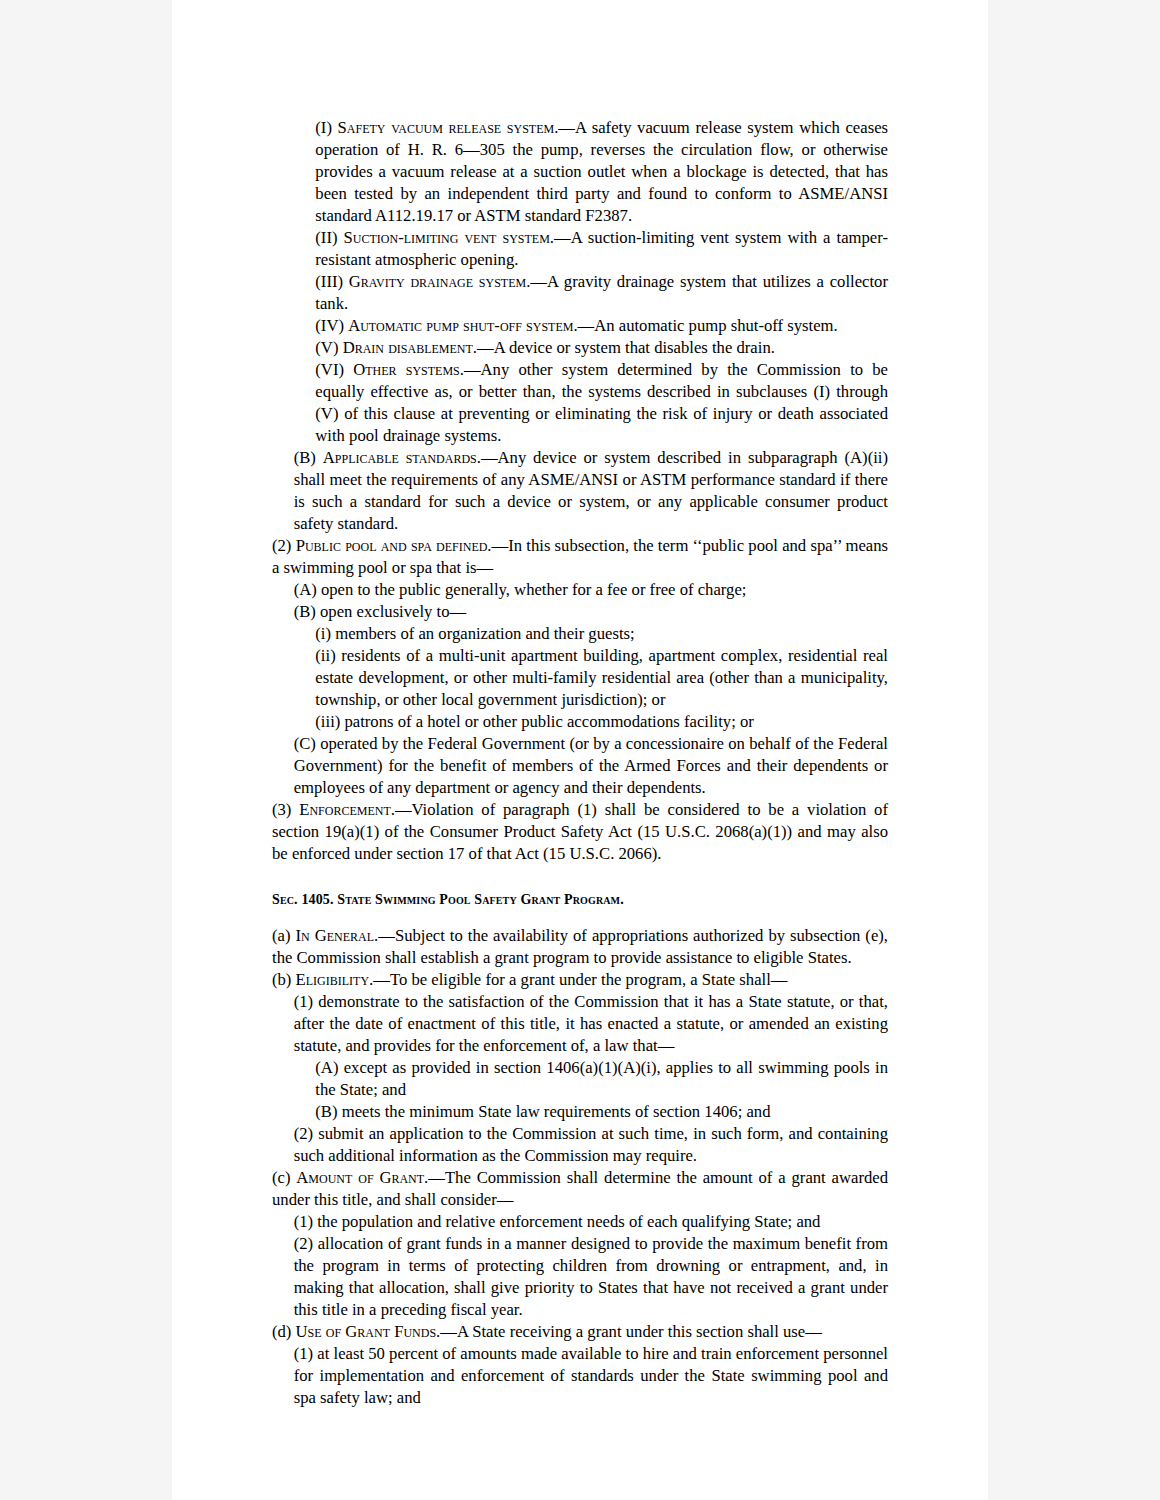(I) Safety vacuum release system.—A safety vacuum release system which ceases operation of H. R. 6—305 the pump, reverses the circulation flow, or otherwise provides a vacuum release at a suction outlet when a blockage is detected, that has been tested by an independent third party and found to conform to ASME/ANSI standard A112.19.17 or ASTM standard F2387.
(II) Suction-limiting vent system.—A suction-limiting vent system with a tamper-resistant atmospheric opening.
(III) Gravity drainage system.—A gravity drainage system that utilizes a collector tank.
(IV) Automatic pump shut-off system.—An automatic pump shut-off system.
(V) Drain disablement.—A device or system that disables the drain.
(VI) Other systems.—Any other system determined by the Commission to be equally effective as, or better than, the systems described in subclauses (I) through (V) of this clause at preventing or eliminating the risk of injury or death associated with pool drainage systems.
(B) Applicable standards.—Any device or system described in subparagraph (A)(ii) shall meet the requirements of any ASME/ANSI or ASTM performance standard if there is such a standard for such a device or system, or any applicable consumer product safety standard.
(2) Public pool and spa defined.—In this subsection, the term ‘‘public pool and spa’’ means a swimming pool or spa that is—
(A) open to the public generally, whether for a fee or free of charge;
(B) open exclusively to—
(i) members of an organization and their guests;
(ii) residents of a multi-unit apartment building, apartment complex, residential real estate development, or other multi-family residential area (other than a municipality, township, or other local government jurisdiction); or
(iii) patrons of a hotel or other public accommodations facility; or
(C) operated by the Federal Government (or by a concessionaire on behalf of the Federal Government) for the benefit of members of the Armed Forces and their dependents or employees of any department or agency and their dependents.
(3) Enforcement.—Violation of paragraph (1) shall be considered to be a violation of section 19(a)(1) of the Consumer Product Safety Act (15 U.S.C. 2068(a)(1)) and may also be enforced under section 17 of that Act (15 U.S.C. 2066).
Sec. 1405. State Swimming Pool Safety Grant Program.
(a) In General.—Subject to the availability of appropriations authorized by subsection (e), the Commission shall establish a grant program to provide assistance to eligible States.
(b) Eligibility.—To be eligible for a grant under the program, a State shall—
(1) demonstrate to the satisfaction of the Commission that it has a State statute, or that, after the date of enactment of this title, it has enacted a statute, or amended an existing statute, and provides for the enforcement of, a law that—
(A) except as provided in section 1406(a)(1)(A)(i), applies to all swimming pools in the State; and
(B) meets the minimum State law requirements of section 1406; and
(2) submit an application to the Commission at such time, in such form, and containing such additional information as the Commission may require.
(c) Amount of Grant.—The Commission shall determine the amount of a grant awarded under this title, and shall consider—
(1) the population and relative enforcement needs of each qualifying State; and
(2) allocation of grant funds in a manner designed to provide the maximum benefit from the program in terms of protecting children from drowning or entrapment, and, in making that allocation, shall give priority to States that have not received a grant under this title in a preceding fiscal year.
(d) Use of Grant Funds.—A State receiving a grant under this section shall use—
(1) at least 50 percent of amounts made available to hire and train enforcement personnel for implementation and enforcement of standards under the State swimming pool and spa safety law; and